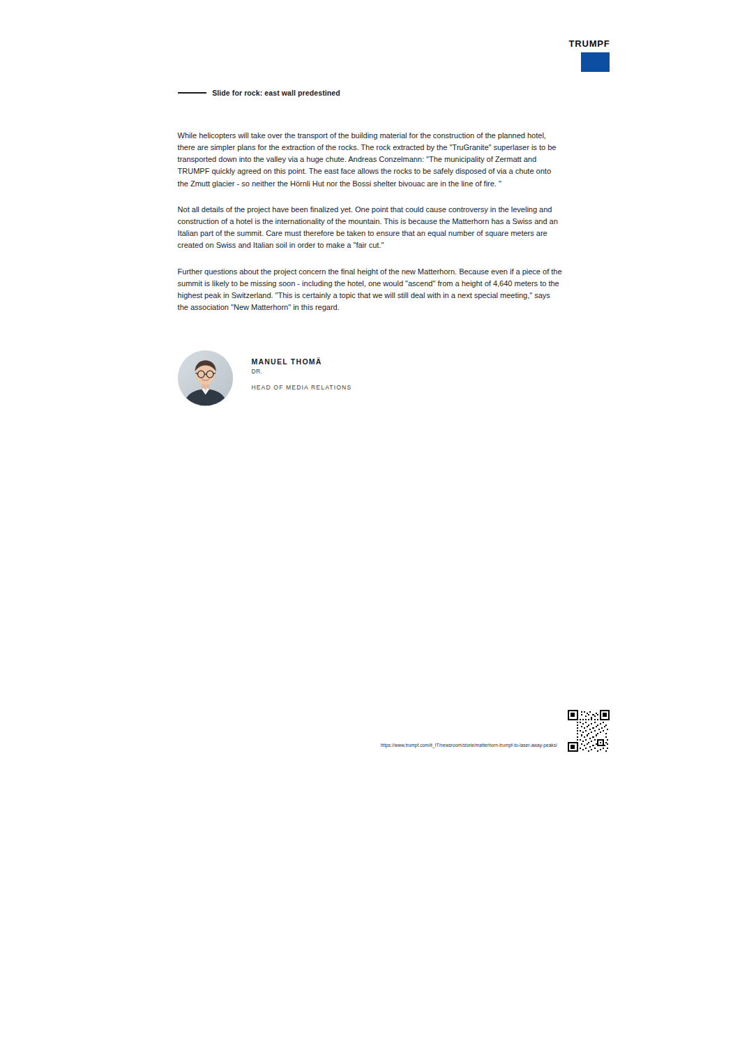TRUMPF
Slide for rock: east wall predestined
While helicopters will take over the transport of the building material for the construction of the planned hotel, there are simpler plans for the extraction of the rocks. The rock extracted by the "TruGranite" superlaser is to be transported down into the valley via a huge chute. Andreas Conzelmann: "The municipality of Zermatt and TRUMPF quickly agreed on this point. The east face allows the rocks to be safely disposed of via a chute onto the Zmutt glacier - so neither the Hörnli Hut nor the Bossi shelter bivouac are in the line of fire. "
Not all details of the project have been finalized yet. One point that could cause controversy in the leveling and construction of a hotel is the internationality of the mountain. This is because the Matterhorn has a Swiss and an Italian part of the summit. Care must therefore be taken to ensure that an equal number of square meters are created on Swiss and Italian soil in order to make a "fair cut."
Further questions about the project concern the final height of the new Matterhorn. Because even if a piece of the summit is likely to be missing soon - including the hotel, one would "ascend" from a height of 4,640 meters to the highest peak in Switzerland. "This is certainly a topic that we will still deal with in a next special meeting," says the association "New Matterhorn" in this regard.
MANUEL THOMÄ
DR.
HEAD OF MEDIA RELATIONS
https://www.trumpf.com/it_IT/newsroom/storie/matterhorn-trumpf-to-laser-away-peaks/